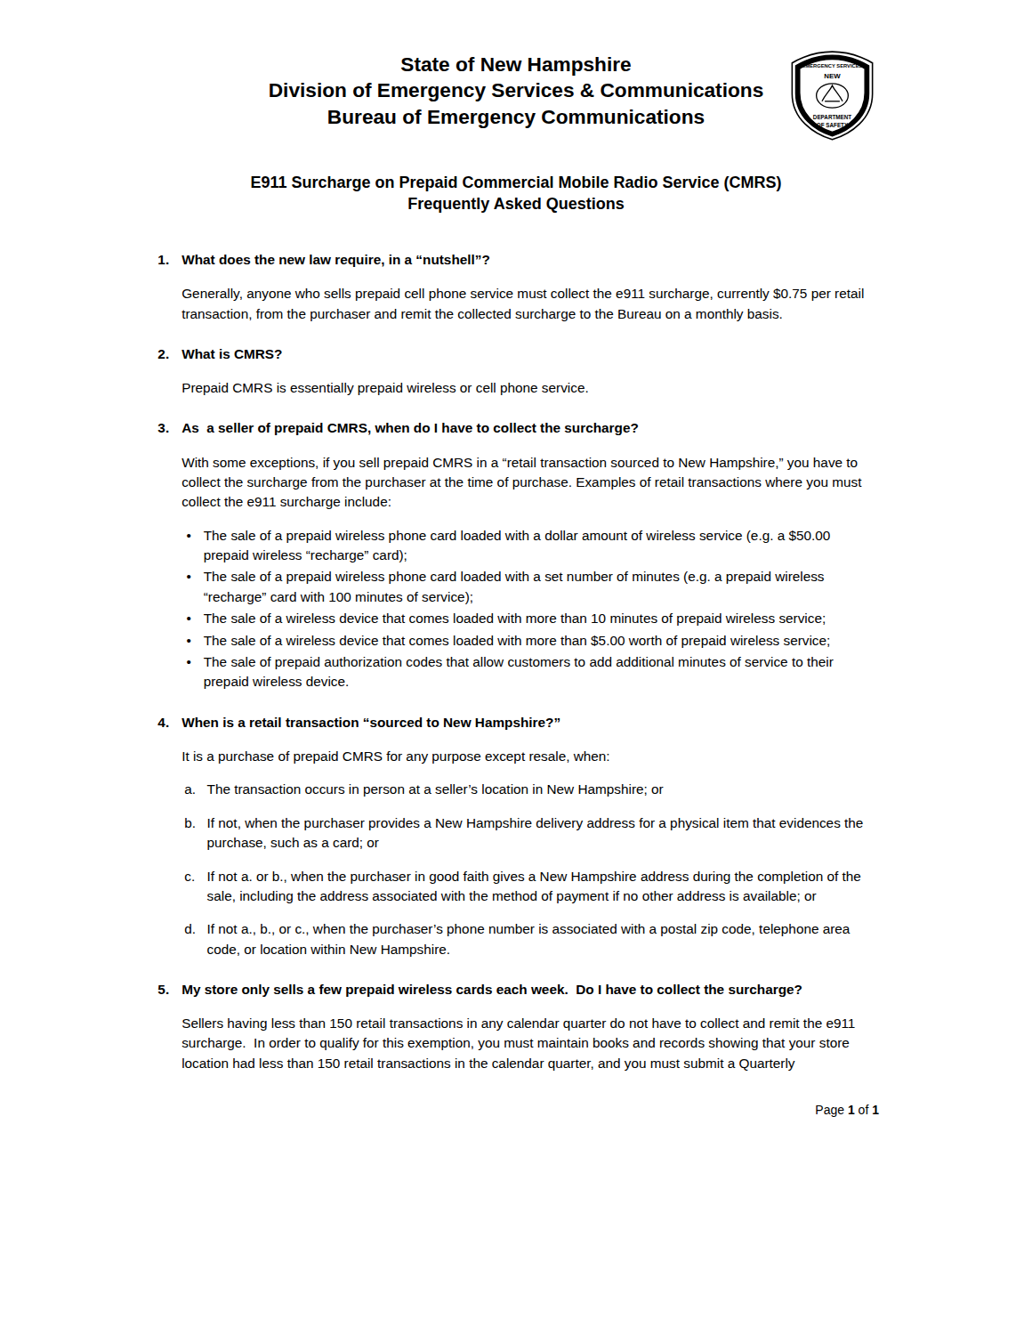EMERGENCY SERVICES NEW DEPARTMENT OF SAFETY
State of New Hampshire
Division of Emergency Services & Communications
Bureau of Emergency Communications
E911 Surcharge on Prepaid Commercial Mobile Radio Service (CMRS)
Frequently Asked Questions
What does the new law require, in a “nutshell”?
Generally, anyone who sells prepaid cell phone service must collect the e911 surcharge, currently $0.75 per retail transaction, from the purchaser and remit the collected surcharge to the Bureau on a monthly basis.
What is CMRS?
Prepaid CMRS is essentially prepaid wireless or cell phone service.
As a seller of prepaid CMRS, when do I have to collect the surcharge?
With some exceptions, if you sell prepaid CMRS in a “retail transaction sourced to New Hampshire,” you have to collect the surcharge from the purchaser at the time of purchase. Examples of retail transactions where you must collect the e911 surcharge include:
The sale of a prepaid wireless phone card loaded with a dollar amount of wireless service (e.g. a $50.00 prepaid wireless “recharge” card);
The sale of a prepaid wireless phone card loaded with a set number of minutes (e.g. a prepaid wireless “recharge” card with 100 minutes of service);
The sale of a wireless device that comes loaded with more than 10 minutes of prepaid wireless service;
The sale of a wireless device that comes loaded with more than $5.00 worth of prepaid wireless service;
The sale of prepaid authorization codes that allow customers to add additional minutes of service to their prepaid wireless device.
When is a retail transaction “sourced to New Hampshire?”
It is a purchase of prepaid CMRS for any purpose except resale, when:
The transaction occurs in person at a seller’s location in New Hampshire; or
If not, when the purchaser provides a New Hampshire delivery address for a physical item that evidences the purchase, such as a card; or
If not a. or b., when the purchaser in good faith gives a New Hampshire address during the completion of the sale, including the address associated with the method of payment if no other address is available; or
If not a., b., or c., when the purchaser’s phone number is associated with a postal zip code, telephone area code, or location within New Hampshire.
My store only sells a few prepaid wireless cards each week. Do I have to collect the surcharge?
Sellers having less than 150 retail transactions in any calendar quarter do not have to collect and remit the e911 surcharge. In order to qualify for this exemption, you must maintain books and records showing that your store location had less than 150 retail transactions in the calendar quarter, and you must submit a Quarterly
Page 1 of 1